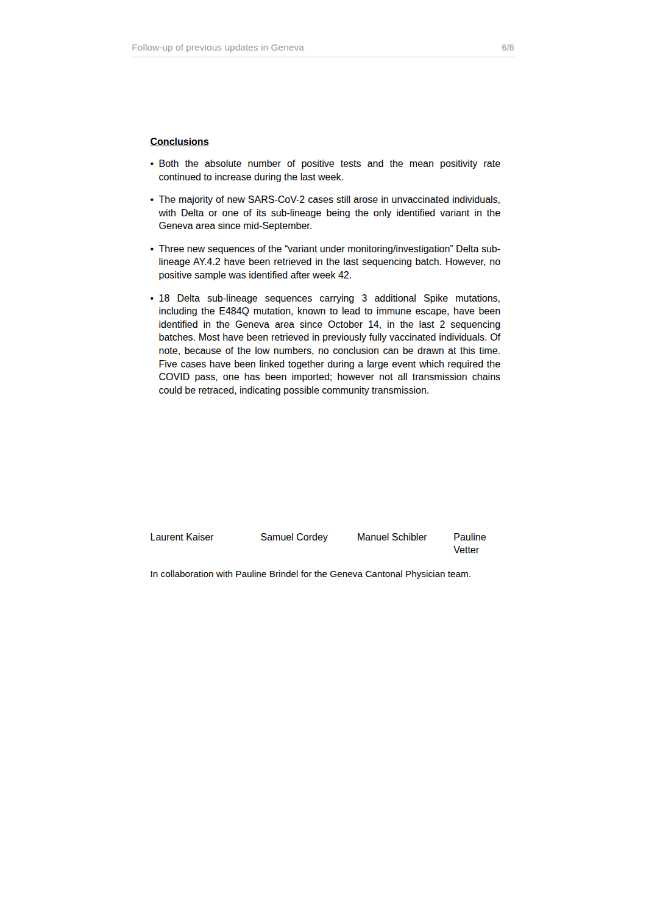Follow-up of previous updates in Geneva 6/6
Conclusions
Both the absolute number of positive tests and the mean positivity rate continued to increase during the last week.
The majority of new SARS-CoV-2 cases still arose in unvaccinated individuals, with Delta or one of its sub-lineage being the only identified variant in the Geneva area since mid-September.
Three new sequences of the “variant under monitoring/investigation” Delta sub-lineage AY.4.2 have been retrieved in the last sequencing batch. However, no positive sample was identified after week 42.
18 Delta sub-lineage sequences carrying 3 additional Spike mutations, including the E484Q mutation, known to lead to immune escape, have been identified in the Geneva area since October 14, in the last 2 sequencing batches. Most have been retrieved in previously fully vaccinated individuals. Of note, because of the low numbers, no conclusion can be drawn at this time. Five cases have been linked together during a large event which required the COVID pass, one has been imported; however not all transmission chains could be retraced, indicating possible community transmission.
Laurent Kaiser Samuel Cordey Manuel Schibler Pauline Vetter
In collaboration with Pauline Brindel for the Geneva Cantonal Physician team.